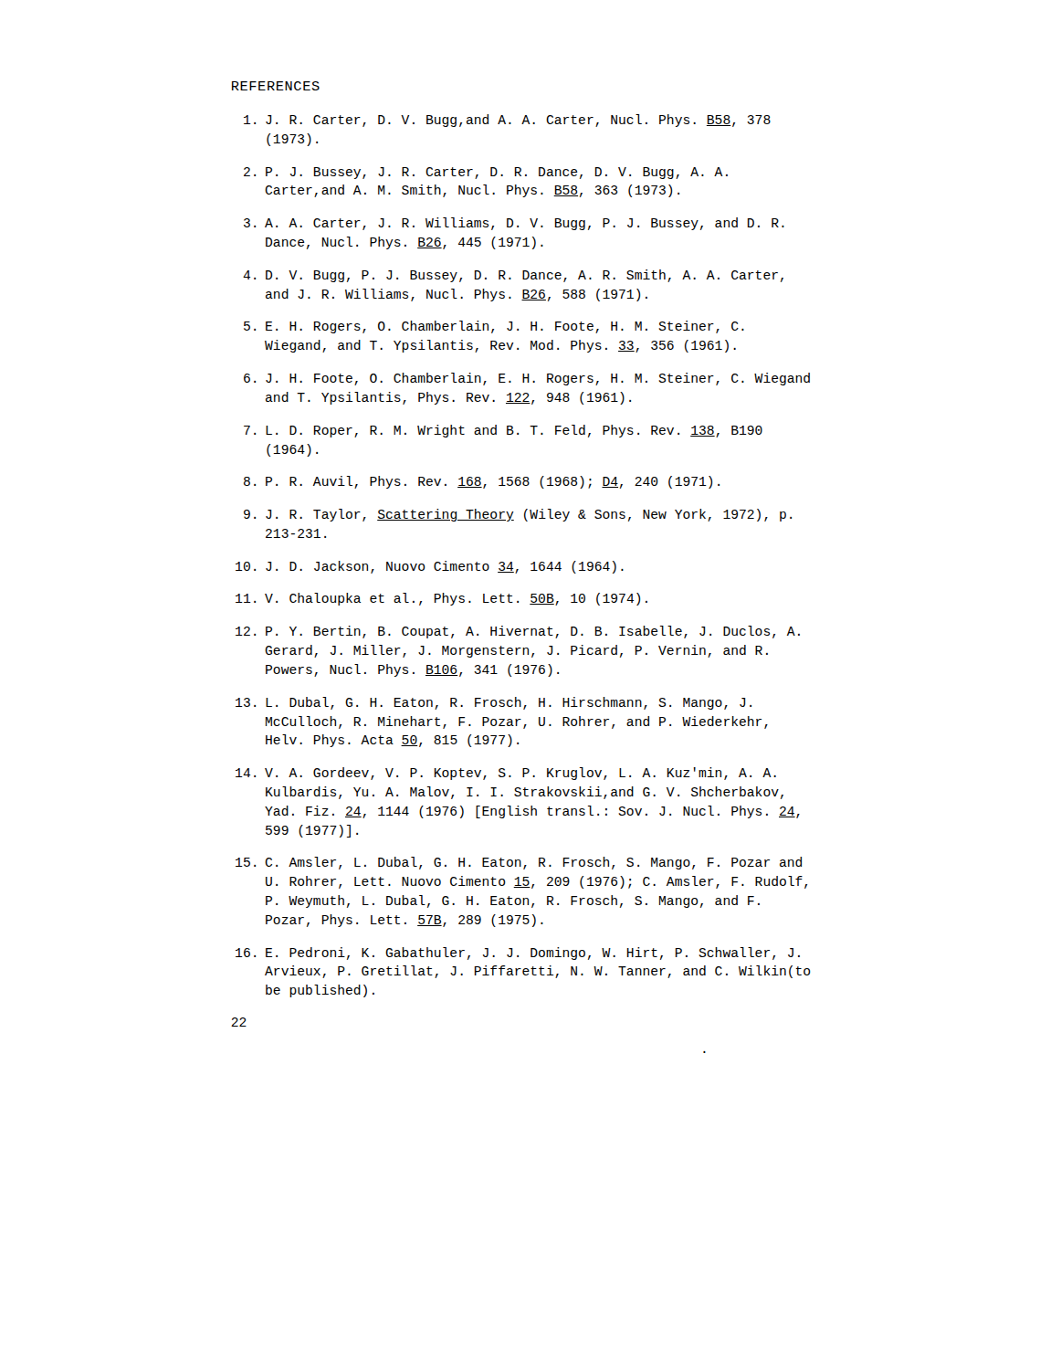REFERENCES
1. J. R. Carter, D. V. Bugg,and A. A. Carter, Nucl. Phys. B58, 378 (1973).
2. P. J. Bussey, J. R. Carter, D. R. Dance, D. V. Bugg, A. A. Carter,and A. M. Smith, Nucl. Phys. B58, 363 (1973).
3. A. A. Carter, J. R. Williams, D. V. Bugg, P. J. Bussey, and D. R. Dance, Nucl. Phys. B26, 445 (1971).
4. D. V. Bugg, P. J. Bussey, D. R. Dance, A. R. Smith, A. A. Carter, and J. R. Williams, Nucl. Phys. B26, 588 (1971).
5. E. H. Rogers, O. Chamberlain, J. H. Foote, H. M. Steiner, C. Wiegand, and T. Ypsilantis, Rev. Mod. Phys. 33, 356 (1961).
6. J. H. Foote, O. Chamberlain, E. H. Rogers, H. M. Steiner, C. Wiegand and T. Ypsilantis, Phys. Rev. 122, 948 (1961).
7. L. D. Roper, R. M. Wright and B. T. Feld, Phys. Rev. 138, B190 (1964).
8. P. R. Auvil, Phys. Rev. 168, 1568 (1968); D4, 240 (1971).
9. J. R. Taylor, Scattering Theory (Wiley & Sons, New York, 1972), p. 213-231.
10. J. D. Jackson, Nuovo Cimento 34, 1644 (1964).
11. V. Chaloupka et al., Phys. Lett. 50B, 10 (1974).
12. P. Y. Bertin, B. Coupat, A. Hivernat, D. B. Isabelle, J. Duclos, A. Gerard, J. Miller, J. Morgenstern, J. Picard, P. Vernin, and R. Powers, Nucl. Phys. B106, 341 (1976).
13. L. Dubal, G. H. Eaton, R. Frosch, H. Hirschmann, S. Mango, J. McCulloch, R. Minehart, F. Pozar, U. Rohrer, and P. Wiederkehr, Helv. Phys. Acta 50, 815 (1977).
14. V. A. Gordeev, V. P. Koptev, S. P. Kruglov, L. A. Kuz'min, A. A. Kulbardis, Yu. A. Malov, I. I. Strakovskii,and G. V. Shcherbakov, Yad. Fiz. 24, 1144 (1976) [English transl.: Sov. J. Nucl. Phys. 24, 599 (1977)].
15. C. Amsler, L. Dubal, G. H. Eaton, R. Frosch, S. Mango, F. Pozar and U. Rohrer, Lett. Nuovo Cimento 15, 209 (1976); C. Amsler, F. Rudolf, P. Weymuth, L. Dubal, G. H. Eaton, R. Frosch, S. Mango, and F. Pozar, Phys. Lett. 57B, 289 (1975).
16. E. Pedroni, K. Gabathuler, J. J. Domingo, W. Hirt, P. Schwaller, J. Arvieux, P. Gretillat, J. Piffaretti, N. W. Tanner, and C. Wilkin(to be published).
22
.